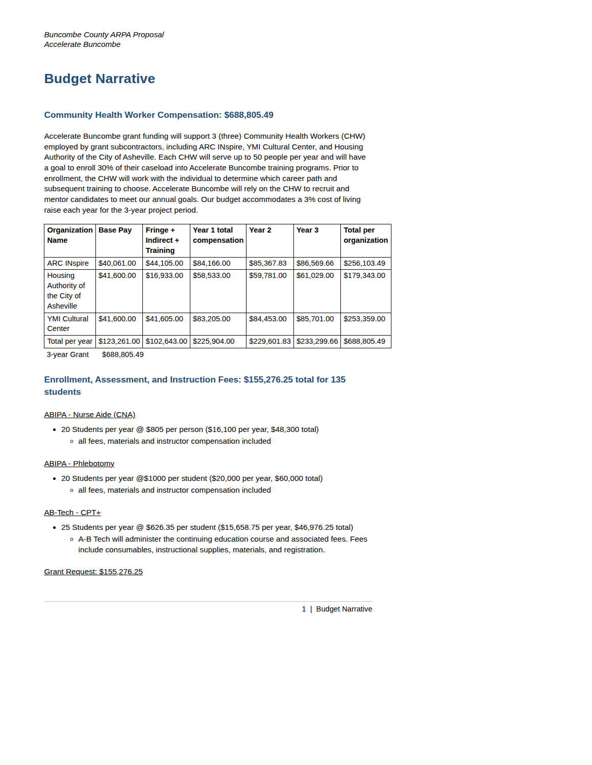Buncombe County ARPA Proposal
Accelerate Buncombe
Budget Narrative
Community Health Worker Compensation: $688,805.49
Accelerate Buncombe grant funding will support 3 (three) Community Health Workers (CHW) employed by grant subcontractors, including ARC INspire, YMI Cultural Center, and Housing Authority of the City of Asheville. Each CHW will serve up to 50 people per year and will have a goal to enroll 30% of their caseload into Accelerate Buncombe training programs. Prior to enrollment, the CHW will work with the individual to determine which career path and subsequent training to choose. Accelerate Buncombe will rely on the CHW to recruit and mentor candidates to meet our annual goals. Our budget accommodates a 3% cost of living raise each year for the 3-year project period.
| Organization Name | Base Pay | Fringe + Indirect + Training | Year 1 total compensation | Year 2 | Year 3 | Total per organization |
| --- | --- | --- | --- | --- | --- | --- |
| ARC INspire | $40,061.00 | $44,105.00 | $84,166.00 | $85,367.83 | $86,569.66 | $256,103.49 |
| Housing Authority of the City of Asheville | $41,600.00 | $16,933.00 | $58,533.00 | $59,781.00 | $61,029.00 | $179,343.00 |
| YMI Cultural Center | $41,600.00 | $41,605.00 | $83,205.00 | $84,453.00 | $85,701.00 | $253,359.00 |
| Total per year | $123,261.00 | $102,643.00 | $225,904.00 | $229,601.83 | $233,299.66 | $688,805.49 |
3-year Grant$688,805.49
Enrollment, Assessment, and Instruction Fees: $155,276.25 total for 135 students
ABIPA - Nurse Aide (CNA)
20 Students per year @ $805 per person ($16,100 per year, $48,300 total)
all fees, materials and instructor compensation included
ABIPA - Phlebotomy
20 Students per year @$1000 per student ($20,000 per year, $60,000 total)
all fees, materials and instructor compensation included
AB-Tech - CPT+
25 Students per year @ $626.35 per student ($15,658.75 per year, $46,976.25 total)
A-B Tech will administer the continuing education course and associated fees. Fees include consumables, instructional supplies, materials, and registration.
Grant Request: $155,276.25
1 | Budget Narrative